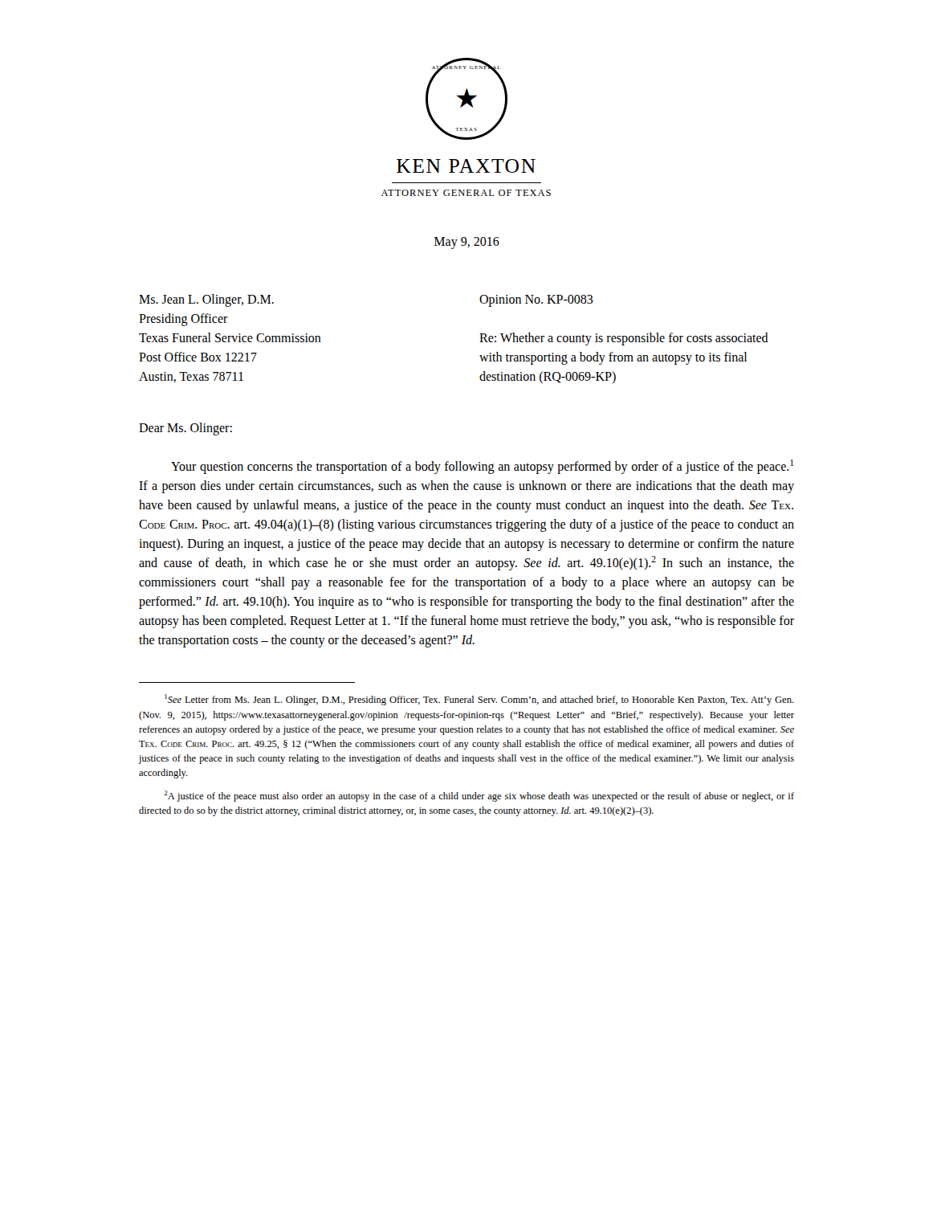ATTORNEY GENERAL TEXAS
KEN PAXTON
Attorney General of Texas
May 9, 2016
Ms. Jean L. Olinger, D.M.
Presiding Officer
Texas Funeral Service Commission
Post Office Box 12217
Austin, Texas 78711
Opinion No. KP-0083
Re: Whether a county is responsible for costs associated with transporting a body from an autopsy to its final destination (RQ-0069-KP)
Dear Ms. Olinger:
Your question concerns the transportation of a body following an autopsy performed by order of a justice of the peace.1 If a person dies under certain circumstances, such as when the cause is unknown or there are indications that the death may have been caused by unlawful means, a justice of the peace in the county must conduct an inquest into the death. See Tex. Code Crim. Proc. art. 49.04(a)(1)–(8) (listing various circumstances triggering the duty of a justice of the peace to conduct an inquest). During an inquest, a justice of the peace may decide that an autopsy is necessary to determine or confirm the nature and cause of death, in which case he or she must order an autopsy. See id. art. 49.10(e)(1).2 In such an instance, the commissioners court “shall pay a reasonable fee for the transportation of a body to a place where an autopsy can be performed.” Id. art. 49.10(h). You inquire as to “who is responsible for transporting the body to the final destination” after the autopsy has been completed. Request Letter at 1. “If the funeral home must retrieve the body,” you ask, “who is responsible for the transportation costs – the county or the deceased’s agent?” Id.
1See Letter from Ms. Jean L. Olinger, D.M., Presiding Officer, Tex. Funeral Serv. Comm’n, and attached brief, to Honorable Ken Paxton, Tex. Att’y Gen. (Nov. 9, 2015), https://www.texasattorneygeneral.gov/opinion /requests-for-opinion-rqs (“Request Letter” and “Brief,” respectively). Because your letter references an autopsy ordered by a justice of the peace, we presume your question relates to a county that has not established the office of medical examiner. See Tex. Code Crim. Proc. art. 49.25, § 12 (“When the commissioners court of any county shall establish the office of medical examiner, all powers and duties of justices of the peace in such county relating to the investigation of deaths and inquests shall vest in the office of the medical examiner.”). We limit our analysis accordingly.
2A justice of the peace must also order an autopsy in the case of a child under age six whose death was unexpected or the result of abuse or neglect, or if directed to do so by the district attorney, criminal district attorney, or, in some cases, the county attorney. Id. art. 49.10(e)(2)–(3).